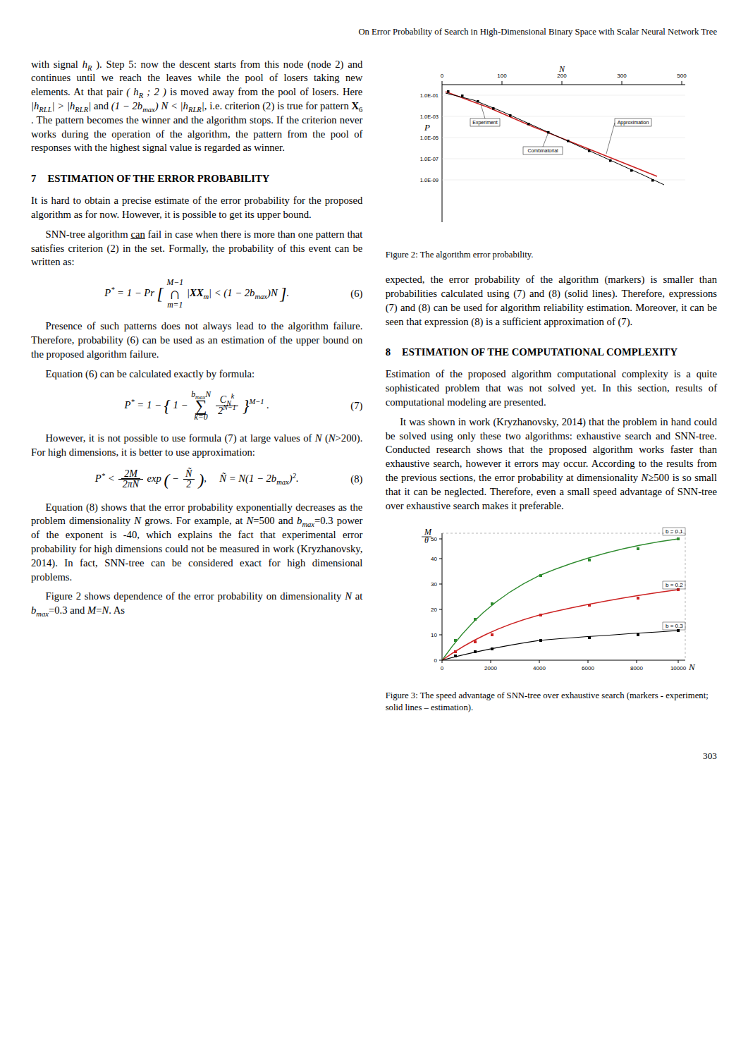On Error Probability of Search in High-Dimensional Binary Space with Scalar Neural Network Tree
with signal hR ). Step 5: now the descent starts from this node (node 2) and continues until we reach the leaves while the pool of losers taking new elements. At that pair ( hR ; 2 ) is moved away from the pool of losers. Here |hRLL| > |hRLR| and (1 − 2bmax) N < |hRLR|, i.e. criterion (2) is true for pattern X6 . The pattern becomes the winner and the algorithm stops. If the criterion never works during the operation of the algorithm, the pattern from the pool of responses with the highest signal value is regarded as winner.
7 ESTIMATION OF THE ERROR PROBABILITY
It is hard to obtain a precise estimate of the error probability for the proposed algorithm as for now. However, it is possible to get its upper bound.
SNN-tree algorithm can fail in case when there is more than one pattern that satisfies criterion (2) in the set. Formally, the probability of this event can be written as:
P* = 1 − Pr [ M−1 ∩ m=1 |XXm| < (1 − 2bmax)N ].
(6)
Presence of such patterns does not always lead to the algorithm failure. Therefore, probability (6) can be used as an estimation of the upper bound on the proposed algorithm failure.
Equation (6) can be calculated exactly by formula:
P* = 1 − { 1 − bmaxN ∑ k=0 CNk 2N−1 }M−1 .
(7)
However, it is not possible to use formula (7) at large values of N (N>200). For high dimensions, it is better to use approximation:
P* < 2M 2πÑ exp ( − Ñ 2 ), Ñ = N(1 − 2bmax)2.
(8)
Equation (8) shows that the error probability exponentially decreases as the problem dimensionality N grows. For example, at N=500 and bmax=0.3 power of the exponent is -40, which explains the fact that experimental error probability for high dimensions could not be measured in work (Kryzhanovsky, 2014). In fact, SNN-tree can be considered exact for high dimensional problems.
Figure 2 shows dependence of the error probability on dimensionality N at bmax=0.3 and M=N. As
0 100 200 300 500 N 1.0E-01 1.0E-03 1.0E-05 1.0E-07 1.0E-09 P Experiment Approximation Combinatorial
Figure 2: The algorithm error probability.
expected, the error probability of the algorithm (markers) is smaller than probabilities calculated using (7) and (8) (solid lines). Therefore, expressions (7) and (8) can be used for algorithm reliability estimation. Moreover, it can be seen that expression (8) is a sufficient approximation of (7).
8 ESTIMATION OF THE COMPUTATIONAL COMPLEXITY
Estimation of the proposed algorithm computational complexity is a quite sophisticated problem that was not solved yet. In this section, results of computational modeling are presented.
It was shown in work (Kryzhanovsky, 2014) that the problem in hand could be solved using only these two algorithms: exhaustive search and SNN-tree. Conducted research shows that the proposed algorithm works faster than exhaustive search, however it errors may occur. According to the results from the previous sections, the error probability at dimensionality N≥500 is so small that it can be neglected. Therefore, even a small speed advantage of SNN-tree over exhaustive search makes it preferable.
0 10 20 30 40 50 0 2000 4000 6000 8000 10000 M θ N b = 0.1 b = 0.2 b = 0.3
Figure 3: The speed advantage of SNN-tree over exhaustive search (markers - experiment; solid lines – estimation).
303